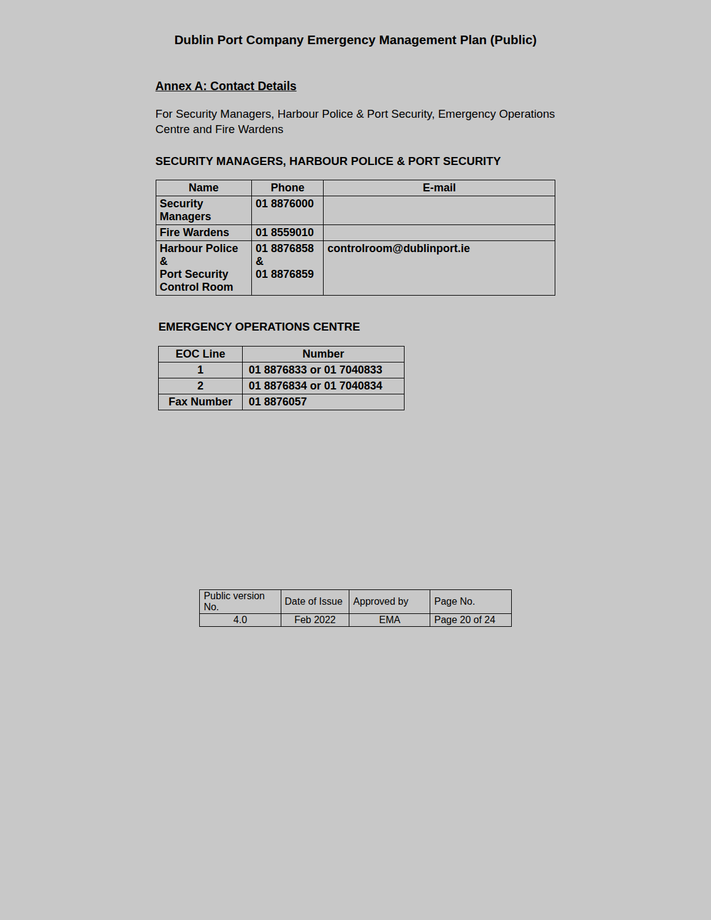Dublin Port Company Emergency Management Plan (Public)
Annex A: Contact Details
For Security Managers, Harbour Police & Port Security, Emergency Operations Centre and Fire Wardens
SECURITY MANAGERS, HARBOUR POLICE & PORT SECURITY
| Name | Phone | E-mail |
| --- | --- | --- |
| Security Managers | 01 8876000 | |
| Fire Wardens | 01 8559010 | |
| Harbour Police & Port Security Control Room | 01 8876858 & 01 8876859 | controlroom@dublinport.ie |
EMERGENCY OPERATIONS CENTRE
| EOC Line | Number |
| --- | --- |
| 1 | 01 8876833 or 01 7040833 |
| 2 | 01 8876834 or 01 7040834 |
| Fax Number | 01 8876057 |
| Public version No. | Date of Issue | Approved by | Page No. |
| 4.0 | Feb 2022 | EMA | Page 20 of 24 |